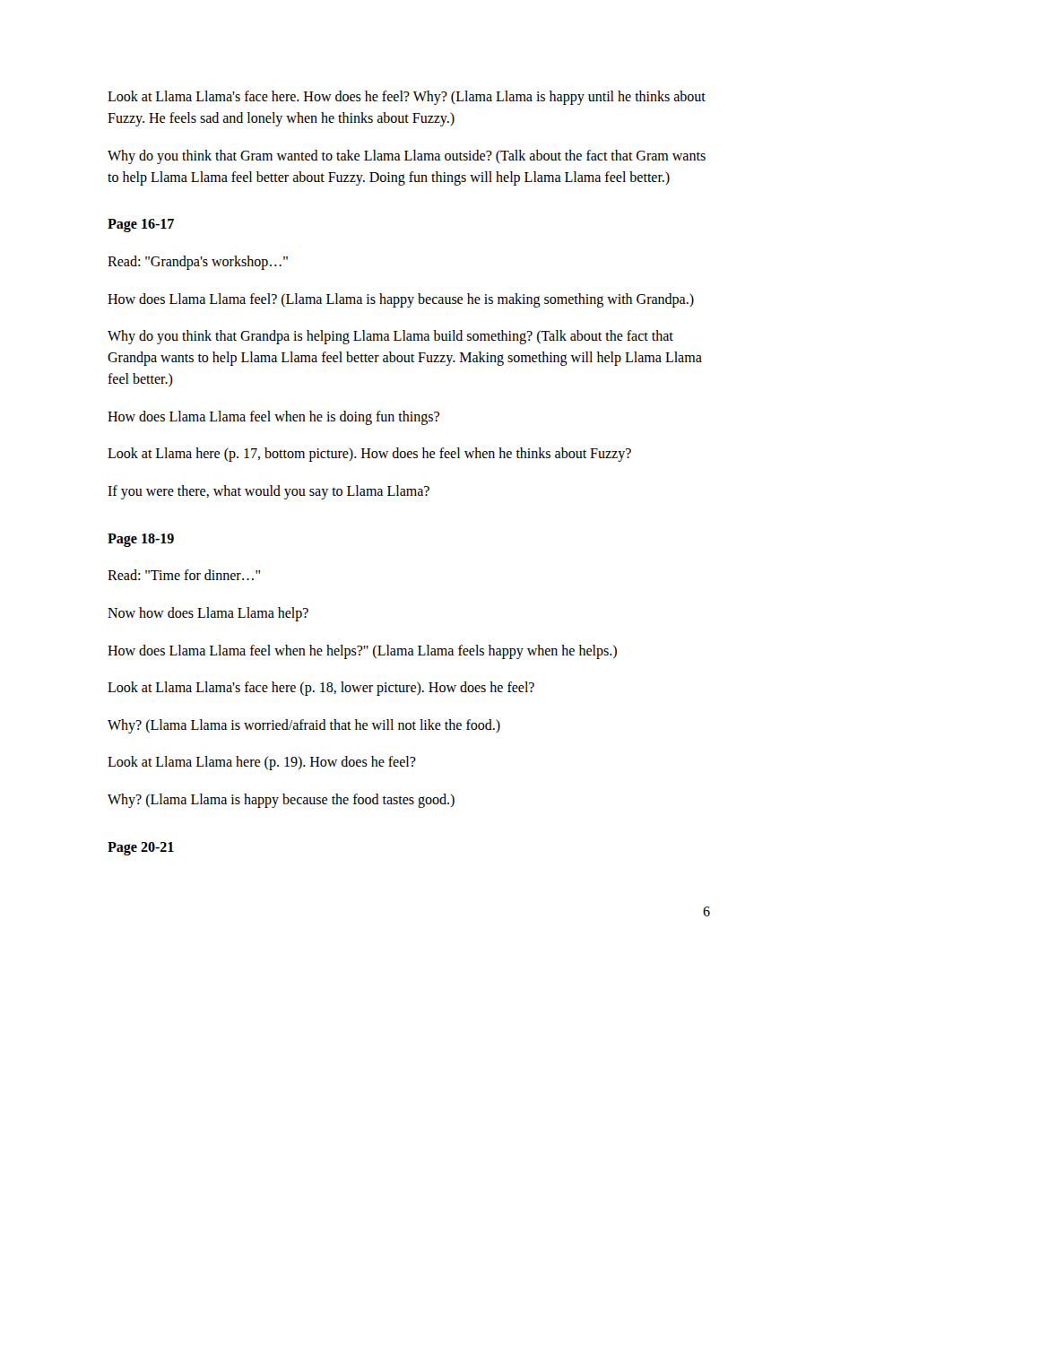Look at Llama Llama's face here. How does he feel? Why? (Llama Llama is happy until he thinks about Fuzzy. He feels sad and lonely when he thinks about Fuzzy.)
Why do you think that Gram wanted to take Llama Llama outside? (Talk about the fact that Gram wants to help Llama Llama feel better about Fuzzy. Doing fun things will help Llama Llama feel better.)
Page 16-17
Read: "Grandpa's workshop…"
How does Llama Llama feel? (Llama Llama is happy because he is making something with Grandpa.)
Why do you think that Grandpa is helping Llama Llama build something? (Talk about the fact that Grandpa wants to help Llama Llama feel better about Fuzzy. Making something will help Llama Llama feel better.)
How does Llama Llama feel when he is doing fun things?
Look at Llama here (p. 17, bottom picture). How does he feel when he thinks about Fuzzy?
If you were there, what would you say to Llama Llama?
Page 18-19
Read: "Time for dinner…"
Now how does Llama Llama help?
How does Llama Llama feel when he helps?" (Llama Llama feels happy when he helps.)
Look at Llama Llama's face here (p. 18, lower picture). How does he feel?
Why? (Llama Llama is worried/afraid that he will not like the food.)
Look at Llama Llama here (p. 19). How does he feel?
Why? (Llama Llama is happy because the food tastes good.)
Page 20-21
6